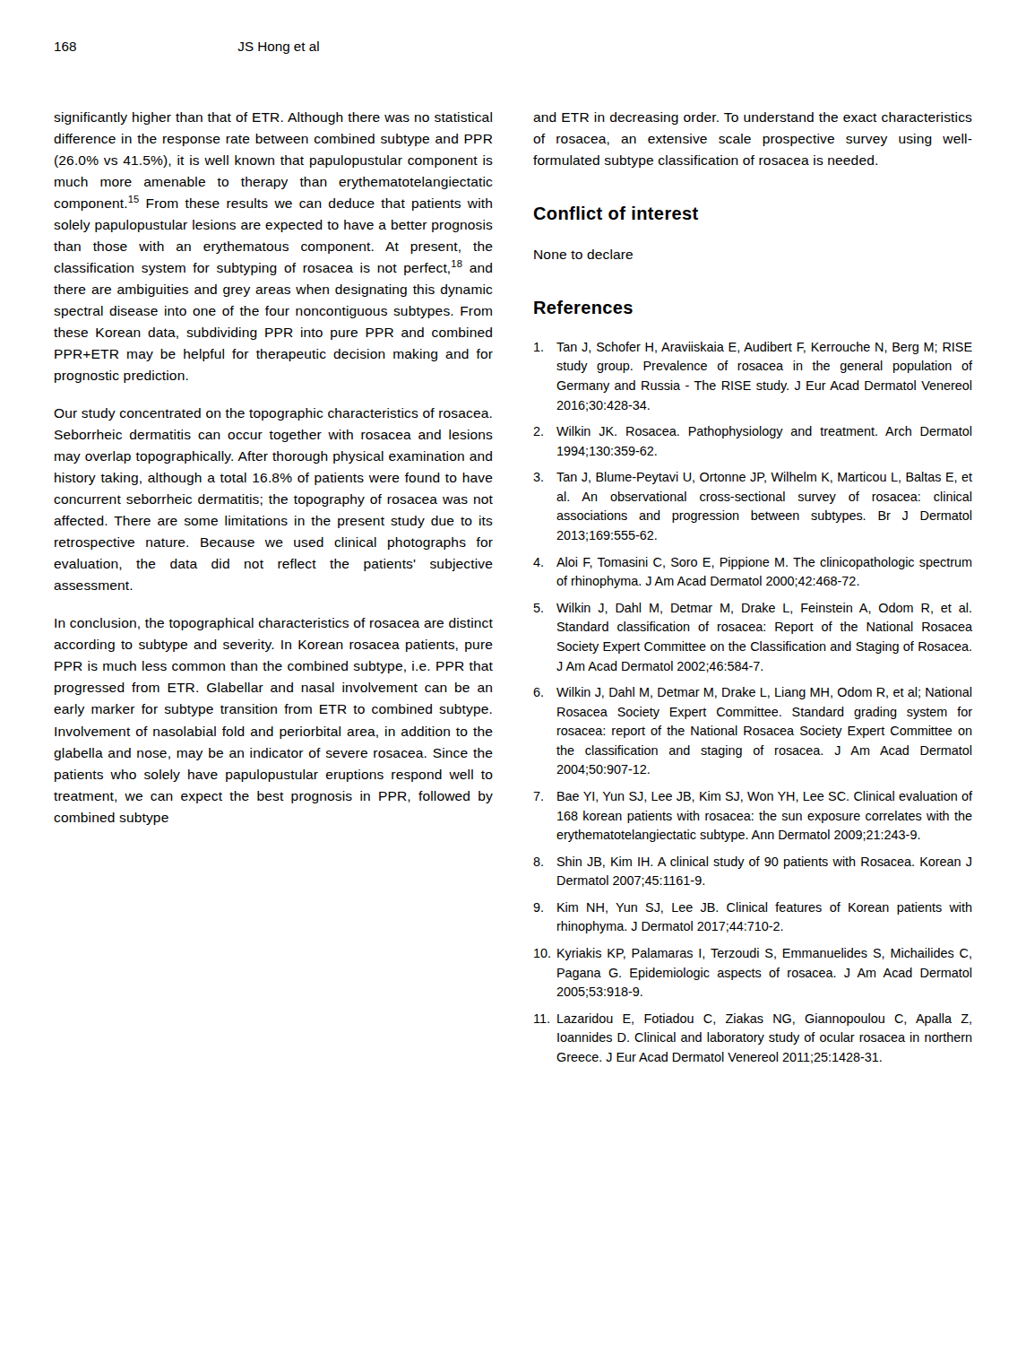168 JS Hong et al
significantly higher than that of ETR. Although there was no statistical difference in the response rate between combined subtype and PPR (26.0% vs 41.5%), it is well known that papulopustular component is much more amenable to therapy than erythematotelangiectatic component.15 From these results we can deduce that patients with solely papulopustular lesions are expected to have a better prognosis than those with an erythematous component. At present, the classification system for subtyping of rosacea is not perfect,18 and there are ambiguities and grey areas when designating this dynamic spectral disease into one of the four noncontiguous subtypes. From these Korean data, subdividing PPR into pure PPR and combined PPR+ETR may be helpful for therapeutic decision making and for prognostic prediction.
Our study concentrated on the topographic characteristics of rosacea. Seborrheic dermatitis can occur together with rosacea and lesions may overlap topographically. After thorough physical examination and history taking, although a total 16.8% of patients were found to have concurrent seborrheic dermatitis; the topography of rosacea was not affected. There are some limitations in the present study due to its retrospective nature. Because we used clinical photographs for evaluation, the data did not reflect the patients' subjective assessment.
In conclusion, the topographical characteristics of rosacea are distinct according to subtype and severity. In Korean rosacea patients, pure PPR is much less common than the combined subtype, i.e. PPR that progressed from ETR. Glabellar and nasal involvement can be an early marker for subtype transition from ETR to combined subtype. Involvement of nasolabial fold and periorbital area, in addition to the glabella and nose, may be an indicator of severe rosacea. Since the patients who solely have papulopustular eruptions respond well to treatment, we can expect the best prognosis in PPR, followed by combined subtype
and ETR in decreasing order. To understand the exact characteristics of rosacea, an extensive scale prospective survey using well-formulated subtype classification of rosacea is needed.
Conflict of interest
None to declare
References
Tan J, Schofer H, Araviiskaia E, Audibert F, Kerrouche N, Berg M; RISE study group. Prevalence of rosacea in the general population of Germany and Russia - The RISE study. J Eur Acad Dermatol Venereol 2016;30:428-34.
Wilkin JK. Rosacea. Pathophysiology and treatment. Arch Dermatol 1994;130:359-62.
Tan J, Blume-Peytavi U, Ortonne JP, Wilhelm K, Marticou L, Baltas E, et al. An observational cross-sectional survey of rosacea: clinical associations and progression between subtypes. Br J Dermatol 2013;169:555-62.
Aloi F, Tomasini C, Soro E, Pippione M. The clinicopathologic spectrum of rhinophyma. J Am Acad Dermatol 2000;42:468-72.
Wilkin J, Dahl M, Detmar M, Drake L, Feinstein A, Odom R, et al. Standard classification of rosacea: Report of the National Rosacea Society Expert Committee on the Classification and Staging of Rosacea. J Am Acad Dermatol 2002;46:584-7.
Wilkin J, Dahl M, Detmar M, Drake L, Liang MH, Odom R, et al; National Rosacea Society Expert Committee. Standard grading system for rosacea: report of the National Rosacea Society Expert Committee on the classification and staging of rosacea. J Am Acad Dermatol 2004;50:907-12.
Bae YI, Yun SJ, Lee JB, Kim SJ, Won YH, Lee SC. Clinical evaluation of 168 korean patients with rosacea: the sun exposure correlates with the erythematotelangiectatic subtype. Ann Dermatol 2009;21:243-9.
Shin JB, Kim IH. A clinical study of 90 patients with Rosacea. Korean J Dermatol 2007;45:1161-9.
Kim NH, Yun SJ, Lee JB. Clinical features of Korean patients with rhinophyma. J Dermatol 2017;44:710-2.
Kyriakis KP, Palamaras I, Terzoudi S, Emmanuelides S, Michailides C, Pagana G. Epidemiologic aspects of rosacea. J Am Acad Dermatol 2005;53:918-9.
Lazaridou E, Fotiadou C, Ziakas NG, Giannopoulou C, Apalla Z, Ioannides D. Clinical and laboratory study of ocular rosacea in northern Greece. J Eur Acad Dermatol Venereol 2011;25:1428-31.